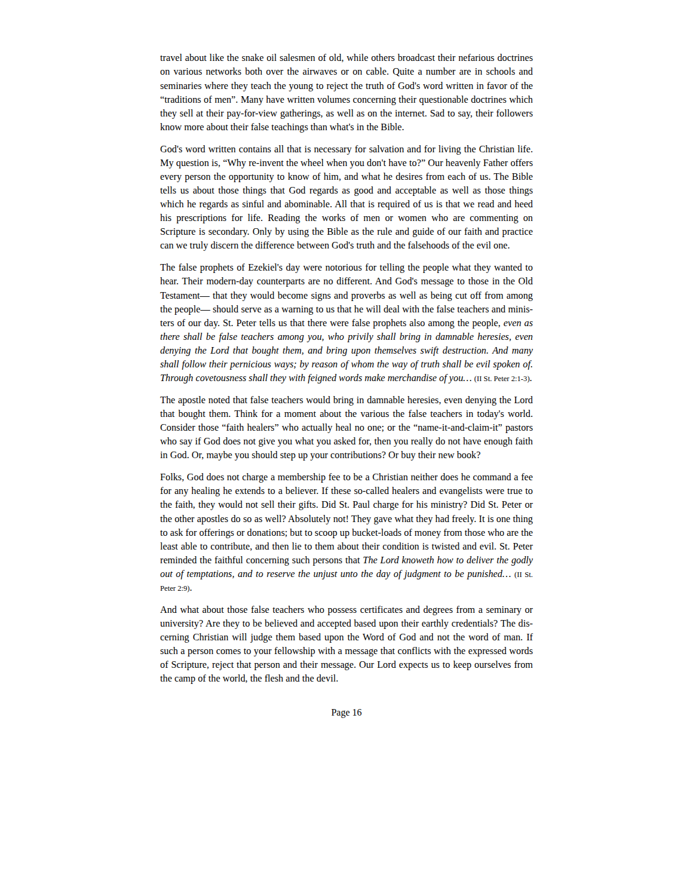travel about like the snake oil salesmen of old, while others broadcast their nefarious doctrines on various networks both over the airwaves or on cable. Quite a number are in schools and seminaries where they teach the young to reject the truth of God's word written in favor of the “traditions of men”. Many have written volumes concerning their questionable doctrines which they sell at their pay-for-view gatherings, as well as on the internet. Sad to say, their followers know more about their false teachings than what's in the Bible.
God's word written contains all that is necessary for salvation and for living the Christian life. My question is, “Why re-invent the wheel when you don't have to?” Our heavenly Father offers every person the opportunity to know of him, and what he desires from each of us. The Bible tells us about those things that God regards as good and acceptable as well as those things which he regards as sinful and abominable. All that is required of us is that we read and heed his prescriptions for life. Reading the works of men or women who are commenting on Scripture is secondary. Only by using the Bible as the rule and guide of our faith and practice can we truly discern the difference between God's truth and the falsehoods of the evil one.
The false prophets of Ezekiel's day were notorious for telling the people what they wanted to hear. Their modern-day counterparts are no different. And God's message to those in the Old Testament— that they would become signs and proverbs as well as being cut off from among the people— should serve as a warning to us that he will deal with the false teachers and ministers of our day. St. Peter tells us that there were false prophets also among the people, even as there shall be false teachers among you, who privily shall bring in damnable heresies, even denying the Lord that bought them, and bring upon themselves swift destruction. And many shall follow their pernicious ways; by reason of whom the way of truth shall be evil spoken of. Through covetousness shall they with feigned words make merchandise of you… (II St. Peter 2:1-3).
The apostle noted that false teachers would bring in damnable heresies, even denying the Lord that bought them. Think for a moment about the various the false teachers in today's world. Consider those “faith healers” who actually heal no one; or the “name-it-and-claim-it” pastors who say if God does not give you what you asked for, then you really do not have enough faith in God. Or, maybe you should step up your contributions? Or buy their new book?
Folks, God does not charge a membership fee to be a Christian neither does he command a fee for any healing he extends to a believer. If these so-called healers and evangelists were true to the faith, they would not sell their gifts. Did St. Paul charge for his ministry? Did St. Peter or the other apostles do so as well? Absolutely not! They gave what they had freely. It is one thing to ask for offerings or donations; but to scoop up bucket-loads of money from those who are the least able to contribute, and then lie to them about their condition is twisted and evil. St. Peter reminded the faithful concerning such persons that The Lord knoweth how to deliver the godly out of temptations, and to reserve the unjust unto the day of judgment to be punished… (II St. Peter 2:9).
And what about those false teachers who possess certificates and degrees from a seminary or university? Are they to be believed and accepted based upon their earthly credentials? The discerning Christian will judge them based upon the Word of God and not the word of man. If such a person comes to your fellowship with a message that conflicts with the expressed words of Scripture, reject that person and their message. Our Lord expects us to keep ourselves from the camp of the world, the flesh and the devil.
Page 16